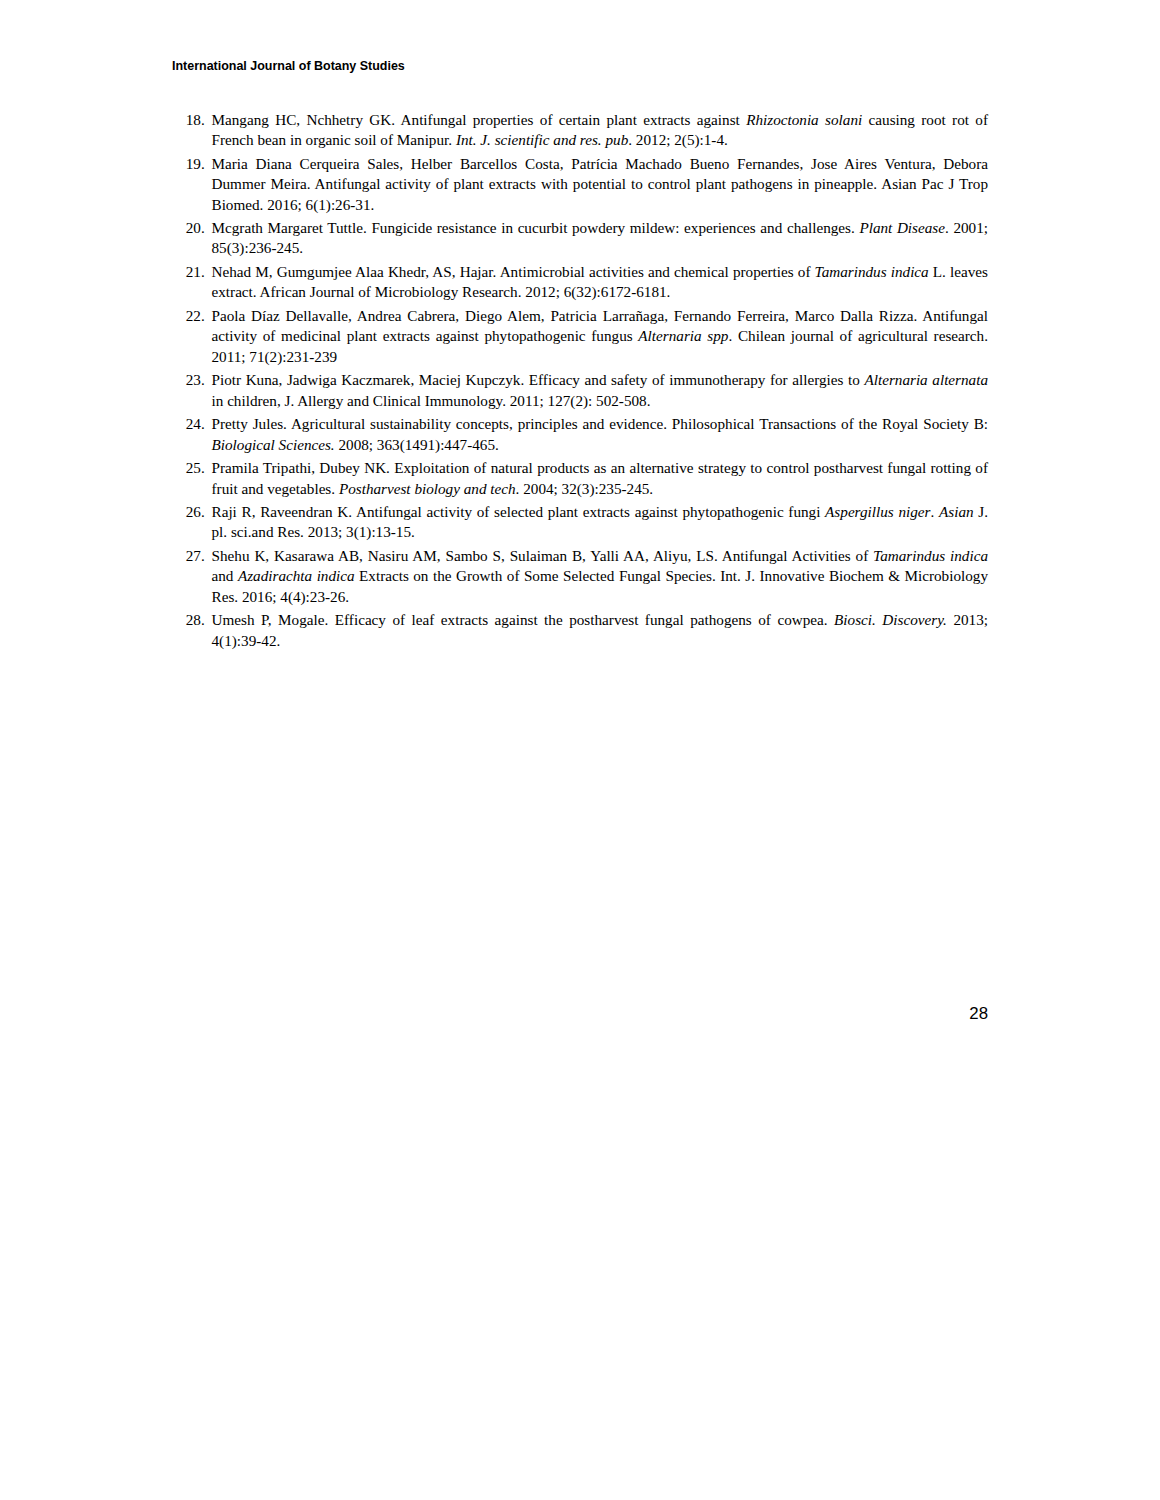International Journal of Botany Studies
Mangang HC, Nchhetry GK. Antifungal properties of certain plant extracts against Rhizoctonia solani causing root rot of French bean in organic soil of Manipur. Int. J. scientific and res. pub. 2012; 2(5):1-4.
Maria Diana Cerqueira Sales, Helber Barcellos Costa, Patrícia Machado Bueno Fernandes, Jose Aires Ventura, Debora Dummer Meira. Antifungal activity of plant extracts with potential to control plant pathogens in pineapple. Asian Pac J Trop Biomed. 2016; 6(1):26-31.
Mcgrath Margaret Tuttle. Fungicide resistance in cucurbit powdery mildew: experiences and challenges. Plant Disease. 2001; 85(3):236-245.
Nehad M, Gumgumjee Alaa Khedr, AS, Hajar. Antimicrobial activities and chemical properties of Tamarindus indica L. leaves extract. African Journal of Microbiology Research. 2012; 6(32):6172-6181.
Paola Díaz Dellavalle, Andrea Cabrera, Diego Alem, Patricia Larrañaga, Fernando Ferreira, Marco Dalla Rizza. Antifungal activity of medicinal plant extracts against phytopathogenic fungus Alternaria spp. Chilean journal of agricultural research. 2011; 71(2):231-239
Piotr Kuna, Jadwiga Kaczmarek, Maciej Kupczyk. Efficacy and safety of immunotherapy for allergies to Alternaria alternata in children, J. Allergy and Clinical Immunology. 2011; 127(2): 502-508.
Pretty Jules. Agricultural sustainability concepts, principles and evidence. Philosophical Transactions of the Royal Society B: Biological Sciences. 2008; 363(1491):447-465.
Pramila Tripathi, Dubey NK. Exploitation of natural products as an alternative strategy to control postharvest fungal rotting of fruit and vegetables. Postharvest biology and tech. 2004; 32(3):235-245.
Raji R, Raveendran K. Antifungal activity of selected plant extracts against phytopathogenic fungi Aspergillus niger. Asian J. pl. sci.and Res. 2013; 3(1):13-15.
Shehu K, Kasarawa AB, Nasiru AM, Sambo S, Sulaiman B, Yalli AA, Aliyu, LS. Antifungal Activities of Tamarindus indica and Azadirachta indica Extracts on the Growth of Some Selected Fungal Species. Int. J. Innovative Biochem & Microbiology Res. 2016; 4(4):23-26.
Umesh P, Mogale. Efficacy of leaf extracts against the postharvest fungal pathogens of cowpea. Biosci. Discovery. 2013; 4(1):39-42.
28